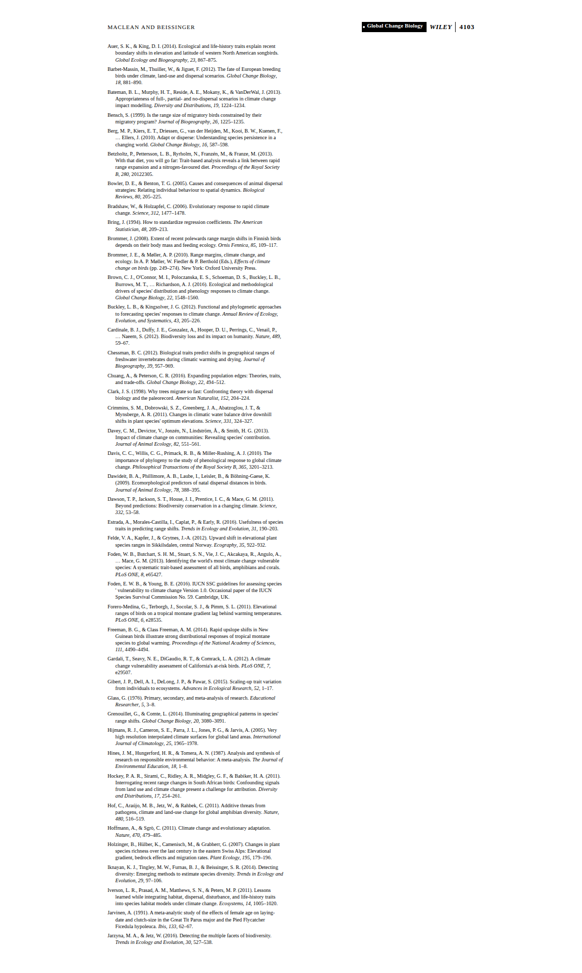MACLEAN and BEISSINGER
Global Change Biology WILEY 4103
Auer, S. K., & King, D. I. (2014). Ecological and life-history traits explain recent boundary shifts in elevation and latitude of western North American songbirds. Global Ecology and Biogeography, 23, 867–875.
Barbet-Massin, M., Thuiller, W., & Jiguet, F. (2012). The fate of European breeding birds under climate, land-use and dispersal scenarios. Global Change Biology, 18, 881–890.
Bateman, B. L., Murphy, H. T., Reside, A. E., Mokany, K., & VanDerWal, J. (2013). Appropriateness of full-, partial- and no-dispersal scenarios in climate change impact modelling. Diversity and Distributions, 19, 1224–1234.
Bensch, S. (1999). Is the range size of migratory birds constrained by their migratory program? Journal of Biogeography, 26, 1225–1235.
Berg, M. P., Kiers, E. T., Driessen, G., van der Heijden, M., Kooi, B. W., Kuenen, F., … Ellers, J. (2010). Adapt or disperse: Understanding species persistence in a changing world. Global Change Biology, 16, 587–598.
Betzholtz, P., Pettersson, L. B., Ryrholm, N., Franzén, M., & Franze, M. (2013). With that diet, you will go far: Trait-based analysis reveals a link between rapid range expansion and a nitrogen-favoured diet. Proceedings of the Royal Society B, 280, 20122305.
Bowler, D. E., & Benton, T. G. (2005). Causes and consequences of animal dispersal strategies: Relating individual behaviour to spatial dynamics. Biological Reviews, 80, 205–225.
Bradshaw, W., & Holzapfel, C. (2006). Evolutionary response to rapid climate change. Science, 312, 1477–1478.
Bring, J. (1994). How to standardize regression coefficients. The American Statistician, 48, 209–213.
Brommer, J. (2008). Extent of recent polewards range margin shifts in Finnish birds depends on their body mass and feeding ecology. Ornis Fennica, 85, 109–117.
Brommer, J. E., & Møller, A. P. (2010). Range margins, climate change, and ecology. In A. P. Møller, W. Fiedler & P. Berthold (Eds.), Effects of climate change on birds (pp. 249–274). New York: Oxford University Press.
Brown, C. J., O'Connor, M. I., Poloczanska, E. S., Schoeman, D. S., Buckley, L. B., Burrows, M. T., … Richardson, A. J. (2016). Ecological and methodological drivers of species' distribution and phenology responses to climate change. Global Change Biology, 22, 1548–1560.
Buckley, L. B., & Kingsolver, J. G. (2012). Functional and phylogenetic approaches to forecasting species' responses to climate change. Annual Review of Ecology, Evolution, and Systematics, 43, 205–226.
Cardinale, B. J., Duffy, J. E., Gonzalez, A., Hooper, D. U., Perrings, C., Venail, P., … Naeem, S. (2012). Biodiversity loss and its impact on humanity. Nature, 489, 59–67.
Chessman, B. C. (2012). Biological traits predict shifts in geographical ranges of freshwater invertebrates during climatic warming and drying. Journal of Biogeography, 39, 957–969.
Chuang, A., & Peterson, C. R. (2016). Expanding population edges: Theories, traits, and trade-offs. Global Change Biology, 22, 494–512.
Clark, J. S. (1998). Why trees migrate so fast: Confronting theory with dispersal biology and the paleorecord. American Naturalist, 152, 204–224.
Crimmins, S. M., Dobrowski, S. Z., Greenberg, J. A., Abatzoglou, J. T., & Mynsberge, A. R. (2011). Changes in climatic water balance drive downhill shifts in plant species' optimum elevations. Science, 331, 324–327.
Davey, C. M., Devictor, V., Jonzén, N., Lindström, Å., & Smith, H. G. (2013). Impact of climate change on communities: Revealing species' contribution. Journal of Animal Ecology, 82, 551–561.
Davis, C. C., Willis, C. G., Primack, R. B., & Miller-Rushing, A. J. (2010). The importance of phylogeny to the study of phenological response to global climate change. Philosophical Transactions of the Royal Society B, 365, 3201–3213.
Dawideit, B. A., Phillimore, A. B., Laube, I., Leisler, B., & Böhning-Gaese, K. (2009). Ecomorphological predictors of natal dispersal distances in birds. Journal of Animal Ecology, 78, 388–395.
Dawson, T. P., Jackson, S. T., House, J. I., Prentice, I. C., & Mace, G. M. (2011). Beyond predictions: Biodiversity conservation in a changing climate. Science, 332, 53–58.
Estrada, A., Morales-Castilla, I., Caplat, P., & Early, R. (2016). Usefulness of species traits in predicting range shifts. Trends in Ecology and Evolution, 31, 190–203.
Felde, V. A., Kapfer, J., & Grytnes, J.-A. (2012). Upward shift in elevational plant species ranges in Sikkilsdalen, central Norway. Ecography, 35, 922–932.
Foden, W. B., Butchart, S. H. M., Stuart, S. N., Vie, J. C., Akcakaya, R., Angulo, A., … Mace, G. M. (2013). Identifying the world's most climate change vulnerable species: A systematic trait-based assessment of all birds, amphibians and corals. PLoS ONE, 8, e65427.
Foden, E. W. B., & Young, B. E. (2016). IUCN SSC guidelines for assessing species ' vulnerability to climate change Version 1.0. Occasional paper of the IUCN Species Survival Commission No. 59. Cambridge, UK.
Forero-Medina, G., Terborgh, J., Socolar, S. J., & Pimm, S. L. (2011). Elevational ranges of birds on a tropical montane gradient lag behind warming temperatures. PLoS ONE, 6, e28535.
Freeman, B. G., & Class Freeman, A. M. (2014). Rapid upslope shifts in New Guinean birds illustrate strong distributional responses of tropical montane species to global warming. Proceedings of the National Academy of Sciences, 111, 4490–4494.
Gardali, T., Seavy, N. E., DiGaudio, R. T., & Comrack, L. A. (2012). A climate change vulnerability assessment of California's at-risk birds. PLoS ONE, 7, e29507.
Gibert, J. P., Dell, A. I., DeLong, J. P., & Pawar, S. (2015). Scaling-up trait variation from individuals to ecosystems. Advances in Ecological Research, 52, 1–17.
Glass, G. (1976). Primary, secondary, and meta-analysis of research. Educational Researcher, 5, 3–8.
Grenouillet, G., & Comte, L. (2014). Illuminating geographical patterns in species' range shifts. Global Change Biology, 20, 3080–3091.
Hijmans, R. J., Cameron, S. E., Parra, J. L., Jones, P. G., & Jarvis, A. (2005). Very high resolution interpolated climate surfaces for global land areas. International Journal of Climatology, 25, 1965–1978.
Hines, J. M., Hungerford, H. R., & Tomera, A. N. (1987). Analysis and synthesis of research on responsible environmental behavior: A meta-analysis. The Journal of Environmental Education, 18, 1–8.
Hockey, P. A. R., Sirami, C., Ridley, A. R., Midgley, G. F., & Babiker, H. A. (2011). Interrogating recent range changes in South African birds: Confounding signals from land use and climate change present a challenge for attribution. Diversity and Distributions, 17, 254–261.
Hof, C., Araújo, M. B., Jetz, W., & Rahbek, C. (2011). Additive threats from pathogens, climate and land-use change for global amphibian diversity. Nature, 480, 516–519.
Hoffmann, A., & Sgrò, C. (2011). Climate change and evolutionary adaptation. Nature, 470, 479–485.
Holzinger, B., Hülber, K., Camenisch, M., & Grabherr, G. (2007). Changes in plant species richness over the last century in the eastern Swiss Alps: Elevational gradient, bedrock effects and migration rates. Plant Ecology, 195, 179–196.
Iknayan, K. J., Tingley, M. W., Furnas, B. J., & Beissinger, S. R. (2014). Detecting diversity: Emerging methods to estimate species diversity. Trends in Ecology and Evolution, 29, 97–106.
Iverson, L. R., Prasad, A. M., Matthews, S. N., & Peters, M. P. (2011). Lessons learned while integrating habitat, dispersal, disturbance, and life-history traits into species habitat models under climate change. Ecosystems, 14, 1005–1020.
Jarvinen, A. (1991). A meta-analytic study of the effects of female age on laying-date and clutch-size in the Great Tit Parus major and the Pied Flycatcher Ficedula hypoleuca. Ibis, 133, 62–67.
Jarzyna, M. A., & Jetz, W. (2016). Detecting the multiple facets of biodiversity. Trends in Ecology and Evolution, 30, 527–538.